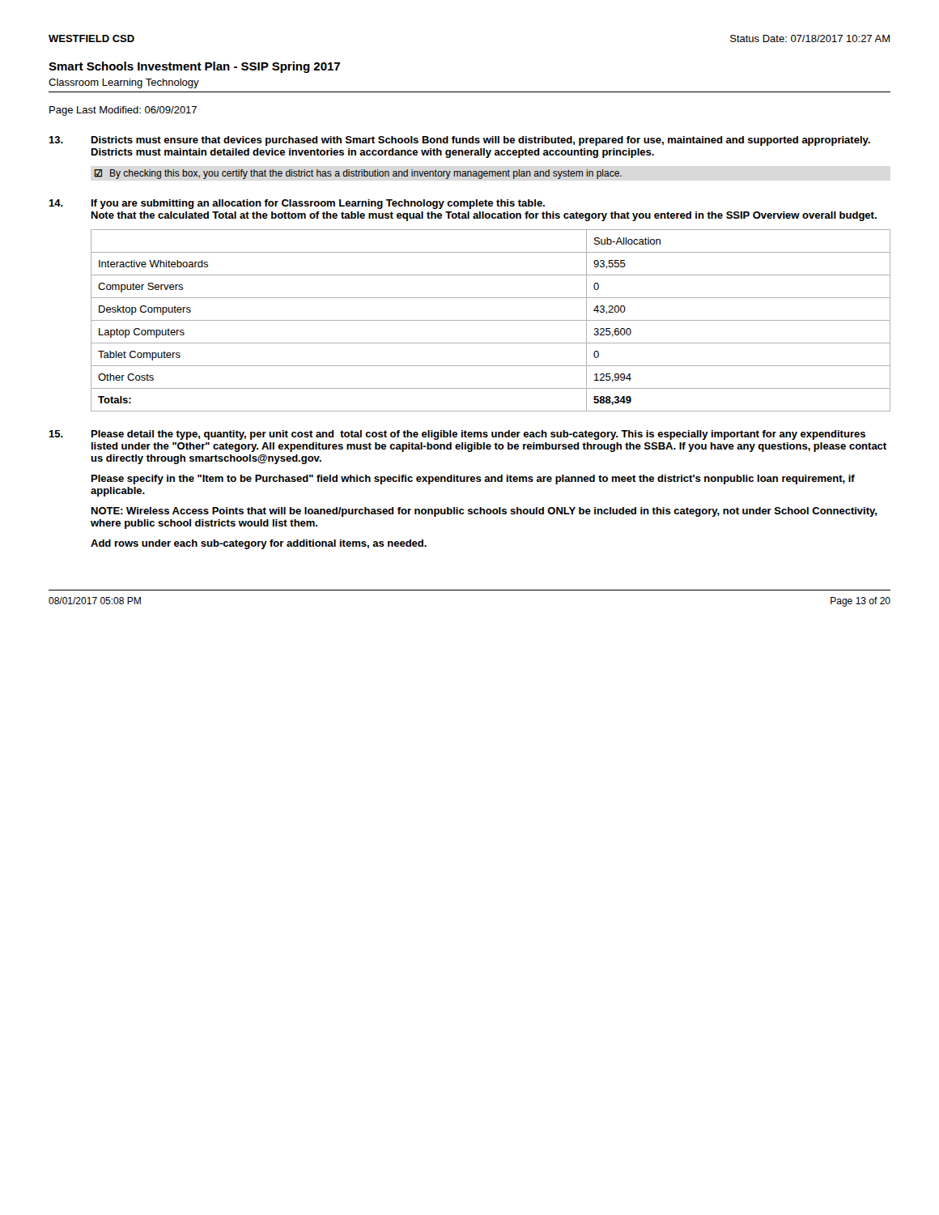WESTFIELD CSD Status Date: 07/18/2017 10:27 AM
Smart Schools Investment Plan - SSIP Spring 2017
Classroom Learning Technology
Page Last Modified: 06/09/2017
13.
Districts must ensure that devices purchased with Smart Schools Bond funds will be distributed, prepared for use, maintained and supported appropriately. Districts must maintain detailed device inventories in accordance with generally accepted accounting principles.
☑By checking this box, you certify that the district has a distribution and inventory management plan and system in place.
14.
If you are submitting an allocation for Classroom Learning Technology complete this table.
Note that the calculated Total at the bottom of the table must equal the Total allocation for this category that you entered in the SSIP Overview overall budget.
| | Sub-Allocation |
| --- | --- |
| Interactive Whiteboards | 93,555 |
| Computer Servers | 0 |
| Desktop Computers | 43,200 |
| Laptop Computers | 325,600 |
| Tablet Computers | 0 |
| Other Costs | 125,994 |
| Totals: | 588,349 |
15.
Please detail the type, quantity, per unit cost and total cost of the eligible items under each sub-category. This is especially important for any expenditures listed under the "Other" category. All expenditures must be capital-bond eligible to be reimbursed through the SSBA. If you have any questions, please contact us directly through smartschools@nysed.gov.
Please specify in the "Item to be Purchased" field which specific expenditures and items are planned to meet the district's nonpublic loan requirement, if applicable.
NOTE: Wireless Access Points that will be loaned/purchased for nonpublic schools should ONLY be included in this category, not under School Connectivity, where public school districts would list them.
Add rows under each sub-category for additional items, as needed.
08/01/2017 05:08 PM Page 13 of 20